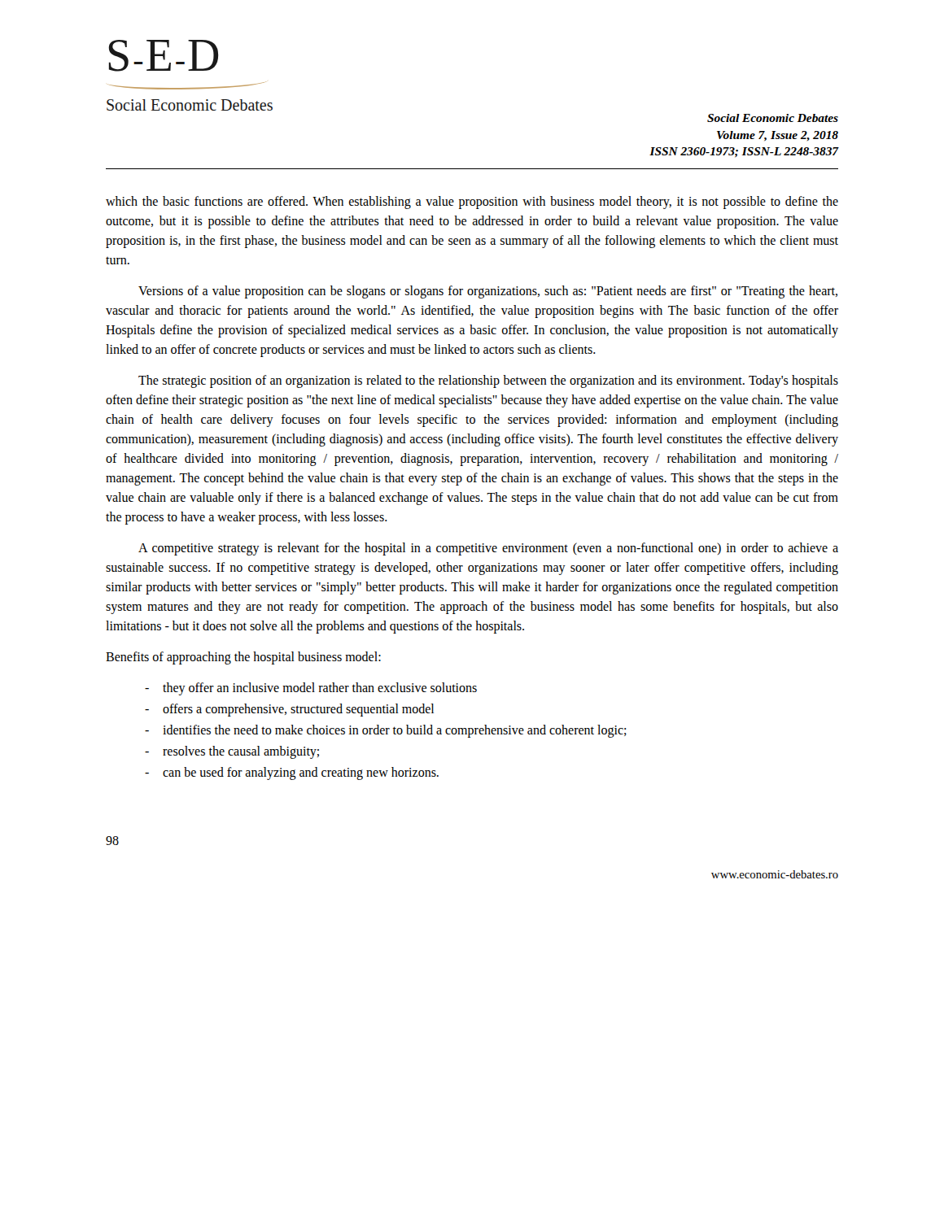S-E-D
Social Economic Debates
Social Economic Debates
Volume 7, Issue 2, 2018
ISSN 2360-1973; ISSN-L 2248-3837
which the basic functions are offered. When establishing a value proposition with business model theory, it is not possible to define the outcome, but it is possible to define the attributes that need to be addressed in order to build a relevant value proposition. The value proposition is, in the first phase, the business model and can be seen as a summary of all the following elements to which the client must turn.
Versions of a value proposition can be slogans or slogans for organizations, such as: "Patient needs are first" or "Treating the heart, vascular and thoracic for patients around the world." As identified, the value proposition begins with The basic function of the offer Hospitals define the provision of specialized medical services as a basic offer. In conclusion, the value proposition is not automatically linked to an offer of concrete products or services and must be linked to actors such as clients.
The strategic position of an organization is related to the relationship between the organization and its environment. Today's hospitals often define their strategic position as "the next line of medical specialists" because they have added expertise on the value chain. The value chain of health care delivery focuses on four levels specific to the services provided: information and employment (including communication), measurement (including diagnosis) and access (including office visits). The fourth level constitutes the effective delivery of healthcare divided into monitoring / prevention, diagnosis, preparation, intervention, recovery / rehabilitation and monitoring / management. The concept behind the value chain is that every step of the chain is an exchange of values. This shows that the steps in the value chain are valuable only if there is a balanced exchange of values. The steps in the value chain that do not add value can be cut from the process to have a weaker process, with less losses.
A competitive strategy is relevant for the hospital in a competitive environment (even a non-functional one) in order to achieve a sustainable success. If no competitive strategy is developed, other organizations may sooner or later offer competitive offers, including similar products with better services or "simply" better products. This will make it harder for organizations once the regulated competition system matures and they are not ready for competition. The approach of the business model has some benefits for hospitals, but also limitations - but it does not solve all the problems and questions of the hospitals.
Benefits of approaching the hospital business model:
they offer an inclusive model rather than exclusive solutions
offers a comprehensive, structured sequential model
identifies the need to make choices in order to build a comprehensive and coherent logic;
resolves the causal ambiguity;
can be used for analyzing and creating new horizons.
98
www.economic-debates.ro